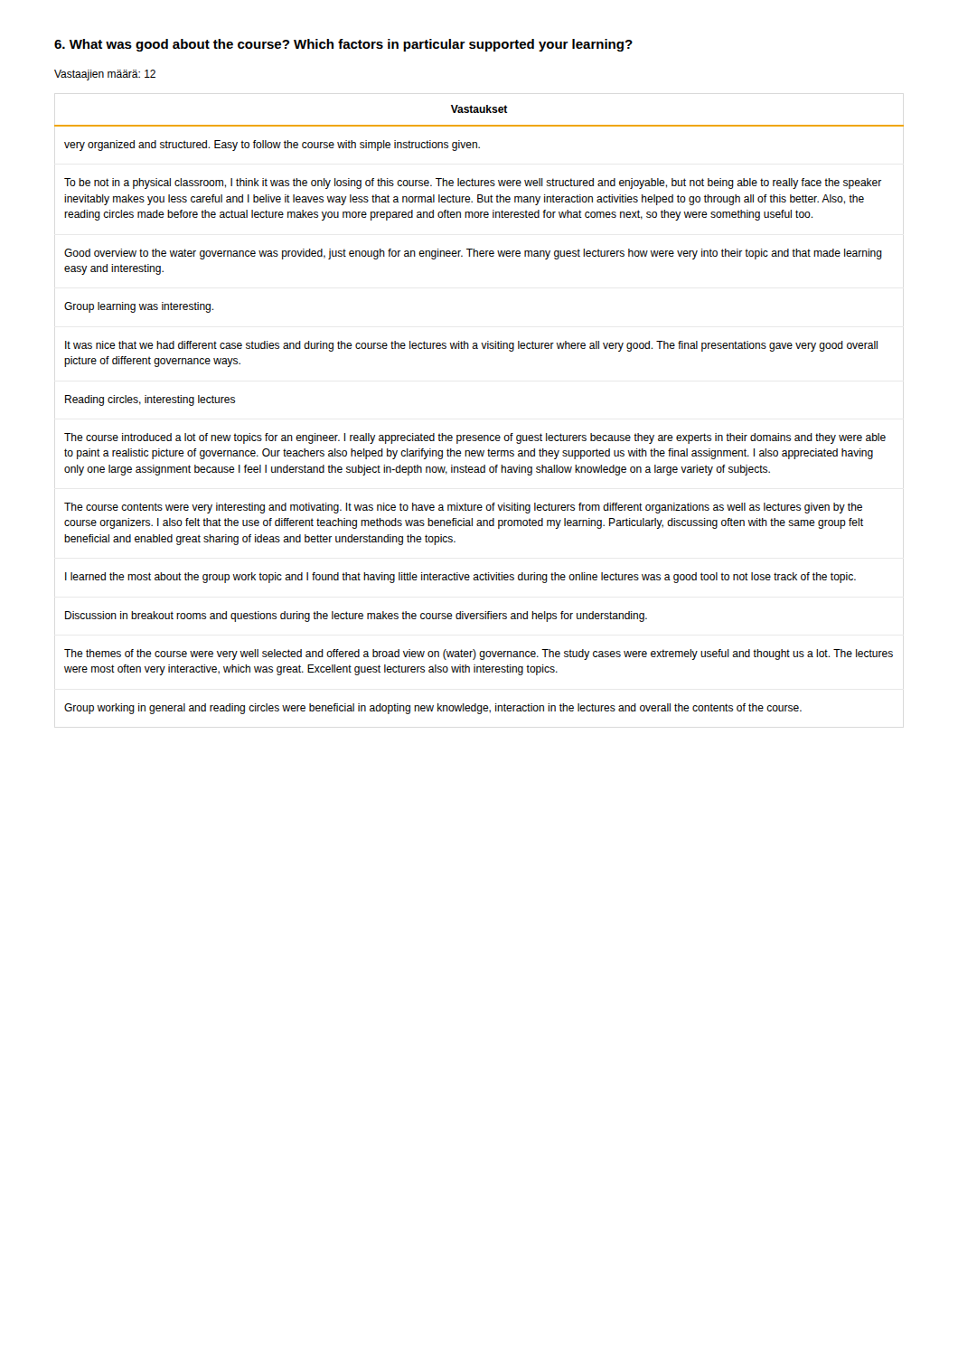6. What was good about the course? Which factors in particular supported your learning?
Vastaajien määrä: 12
| Vastaukset |
| --- |
| very organized and structured. Easy to follow the course with simple instructions given. |
| To be not in a physical classroom, I think it was the only losing of this course. The lectures were well structured and enjoyable, but not being able to really face the speaker inevitably makes you less careful and I belive it leaves way less that a normal lecture. But the many interaction activities helped to go through all of this better. Also, the reading circles made before the actual lecture makes you more prepared and often more interested for what comes next, so they were something useful too. |
| Good overview to the water governance was provided, just enough for an engineer. There were many guest lecturers how were very into their topic and that made learning easy and interesting. |
| Group learning was interesting. |
| It was nice that we had different case studies and during the course the lectures with a visiting lecturer where all very good. The final presentations gave very good overall picture of different governance ways. |
| Reading circles, interesting lectures |
| The course introduced a lot of new topics for an engineer. I really appreciated the presence of guest lecturers because they are experts in their domains and they were able to paint a realistic picture of governance. Our teachers also helped by clarifying the new terms and they supported us with the final assignment. I also appreciated having only one large assignment because I feel I understand the subject in-depth now, instead of having shallow knowledge on a large variety of subjects. |
| The course contents were very interesting and motivating. It was nice to have a mixture of visiting lecturers from different organizations as well as lectures given by the course organizers. I also felt that the use of different teaching methods was beneficial and promoted my learning. Particularly, discussing often with the same group felt beneficial and enabled great sharing of ideas and better understanding the topics. |
| I learned the most about the group work topic and I found that having little interactive activities during the online lectures was a good tool to not lose track of the topic. |
| Discussion in breakout rooms and questions during the lecture makes the course diversifiers and helps for understanding. |
| The themes of the course were very well selected and offered a broad view on (water) governance. The study cases were extremely useful and thought us a lot. The lectures were most often very interactive, which was great. Excellent guest lecturers also with interesting topics. |
| Group working in general and reading circles were beneficial in adopting new knowledge, interaction in the lectures and overall the contents of the course. |